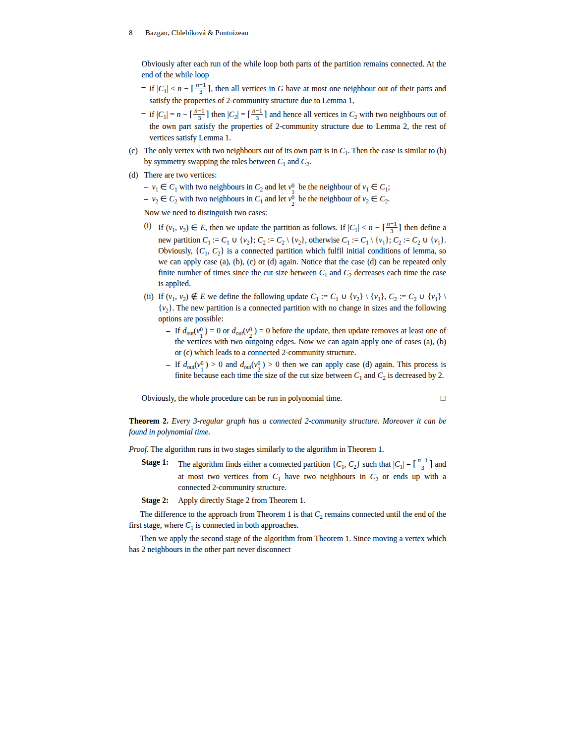8 Bazgan, Chlebíková & Pontoizeau
Obviously after each run of the while loop both parts of the partition remains connected. At the end of the while loop
if |C1| < n − ⌈n−13⌉, then all vertices in G have at most one neighbour out of their parts and satisfy the properties of 2-community structure due to Lemma 1,
if |C1| = n − ⌈n−13⌉ then |C2| = ⌈n−13⌉ and hence all vertices in C2 with two neighbours out of the own part satisfy the properties of 2-community structure due to Lemma 2, the rest of vertices satisfy Lemma 1.
(c) The only vertex with two neighbours out of its own part is in C1. Then the case is similar to (b) by symmetry swapping the roles between C1 and C2.
(d) There are two vertices:
v1 ∈ C1 with two neighbours in C2 and let v 01 be the neighbour of v1 ∈ C1;
v2 ∈ C2 with two neighbours in C1 and let v 02 be the neighbour of v2 ∈ C2.
Now we need to distinguish two cases:
(i) If (v1, v2) ∈ E, then we update the partition as follows. If |C1| < n − ⌈n−13⌉ then define a new partition C1 := C1 ∪ {v2}; C2 := C2 \ {v2}, otherwise C1 := C1 \ {v1}; C2 := C2 ∪ {v1}. Obviously, {C1, C2} is a connected partition which fulfil initial conditions of lemma, so we can apply case (a), (b), (c) or (d) again. Notice that the case (d) can be repeated only finite number of times since the cut size between C1 and C2 decreases each time the case is applied.
(ii) If (v1, v2) ∉ E we define the following update C1 := C1 ∪ {v2} \ {v1}, C2 := C2 ∪ {v1} \ {v2}. The new partition is a connected partition with no change in sizes and the following options are possible:
If dout(v 01) = 0 or dout(v 02) = 0 before the update, then update removes at least one of the vertices with two outgoing edges. Now we can again apply one of cases (a), (b) or (c) which leads to a connected 2-community structure.
If dout(v 01) > 0 and dout(v 02) > 0 then we can apply case (d) again. This process is finite because each time the size of the cut size between C1 and C2 is decreased by 2.
Obviously, the whole procedure can be run in polynomial time.□
Theorem 2. Every 3-regular graph has a connected 2-community structure. Moreover it can be found in polynomial time.
Proof. The algorithm runs in two stages similarly to the algorithm in Theorem 1.
Stage 1: The algorithm finds either a connected partition {C1, C2} such that |C1| = ⌈n−13⌉ and at most two vertices from C1 have two neighbours in C2 or ends up with a connected 2-community structure.
Stage 2: Apply directly Stage 2 from Theorem 1.
The difference to the approach from Theorem 1 is that C2 remains connected until the end of the first stage, where C1 is connected in both approaches.
Then we apply the second stage of the algorithm from Theorem 1. Since moving a vertex which has 2 neighbours in the other part never disconnect